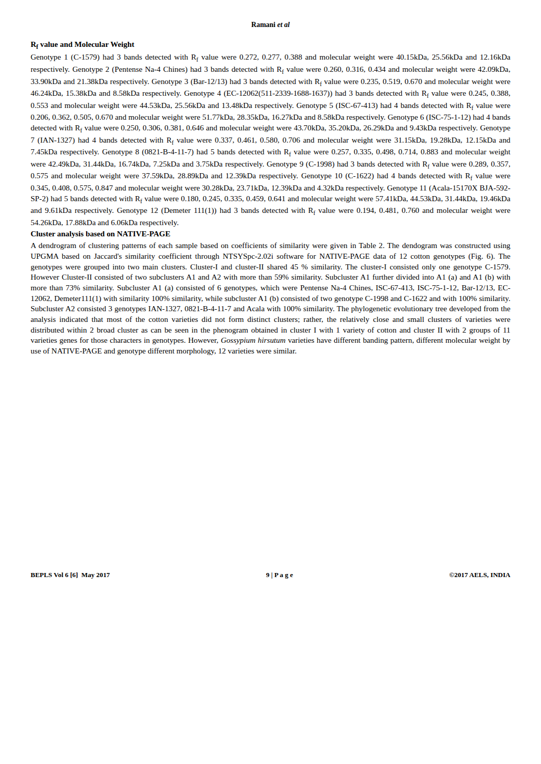Ramani et al
Rf value and Molecular Weight
Genotype 1 (C-1579) had 3 bands detected with Rf value were 0.272, 0.277, 0.388 and molecular weight were 40.15kDa, 25.56kDa and 12.16kDa respectively. Genotype 2 (Pentense Na-4 Chines) had 3 bands detected with Rf value were 0.260, 0.316, 0.434 and molecular weight were 42.09kDa, 33.90kDa and 21.38kDa respectively. Genotype 3 (Bar-12/13) had 3 bands detected with Rf value were 0.235, 0.519, 0.670 and molecular weight were 46.24kDa, 15.38kDa and 8.58kDa respectively. Genotype 4 (EC-12062(511-2339-1688-1637)) had 3 bands detected with Rf value were 0.245, 0.388, 0.553 and molecular weight were 44.53kDa, 25.56kDa and 13.48kDa respectively. Genotype 5 (ISC-67-413) had 4 bands detected with Rf value were 0.206, 0.362, 0.505, 0.670 and molecular weight were 51.77kDa, 28.35kDa, 16.27kDa and 8.58kDa respectively. Genotype 6 (ISC-75-1-12) had 4 bands detected with Rf value were 0.250, 0.306, 0.381, 0.646 and molecular weight were 43.70kDa, 35.20kDa, 26.29kDa and 9.43kDa respectively. Genotype 7 (IAN-1327) had 4 bands detected with Rf value were 0.337, 0.461, 0.580, 0.706 and molecular weight were 31.15kDa, 19.28kDa, 12.15kDa and 7.45kDa respectively. Genotype 8 (0821-B-4-11-7) had 5 bands detected with Rf value were 0.257, 0.335, 0.498, 0.714, 0.883 and molecular weight were 42.49kDa, 31.44kDa, 16.74kDa, 7.25kDa and 3.75kDa respectively. Genotype 9 (C-1998) had 3 bands detected with Rf value were 0.289, 0.357, 0.575 and molecular weight were 37.59kDa, 28.89kDa and 12.39kDa respectively. Genotype 10 (C-1622) had 4 bands detected with Rf value were 0.345, 0.408, 0.575, 0.847 and molecular weight were 30.28kDa, 23.71kDa, 12.39kDa and 4.32kDa respectively. Genotype 11 (Acala-15170X BJA-592-SP-2) had 5 bands detected with Rf value were 0.180, 0.245, 0.335, 0.459, 0.641 and molecular weight were 57.41kDa, 44.53kDa, 31.44kDa, 19.46kDa and 9.61kDa respectively. Genotype 12 (Demeter 111(1)) had 3 bands detected with Rf value were 0.194, 0.481, 0.760 and molecular weight were 54.26kDa, 17.88kDa and 6.06kDa respectively.
Cluster analysis based on NATIVE-PAGE
A dendrogram of clustering patterns of each sample based on coefficients of similarity were given in Table 2. The dendogram was constructed using UPGMA based on Jaccard's similarity coefficient through NTSYSpc-2.02i software for NATIVE-PAGE data of 12 cotton genotypes (Fig. 6). The genotypes were grouped into two main clusters. Cluster-I and cluster-II shared 45 % similarity. The cluster-I consisted only one genotype C-1579. However Cluster-II consisted of two subclusters A1 and A2 with more than 59% similarity. Subcluster A1 further divided into A1 (a) and A1 (b) with more than 73% similarity. Subcluster A1 (a) consisted of 6 genotypes, which were Pentense Na-4 Chines, ISC-67-413, ISC-75-1-12, Bar-12/13, EC-12062, Demeter111(1) with similarity 100% similarity, while subcluster A1 (b) consisted of two genotype C-1998 and C-1622 and with 100% similarity. Subcluster A2 consisted 3 genotypes IAN-1327, 0821-B-4-11-7 and Acala with 100% similarity. The phylogenetic evolutionary tree developed from the analysis indicated that most of the cotton varieties did not form distinct clusters; rather, the relatively close and small clusters of varieties were distributed within 2 broad cluster as can be seen in the phenogram obtained in cluster I with 1 variety of cotton and cluster II with 2 groups of 11 varieties genes for those characters in genotypes. However, Gossypium hirsutum varieties have different banding pattern, different molecular weight by use of NATIVE-PAGE and genotype different morphology, 12 varieties were similar.
BEPLS Vol 6 [6] May 2017
9 | P a g e
©2017 AELS, INDIA